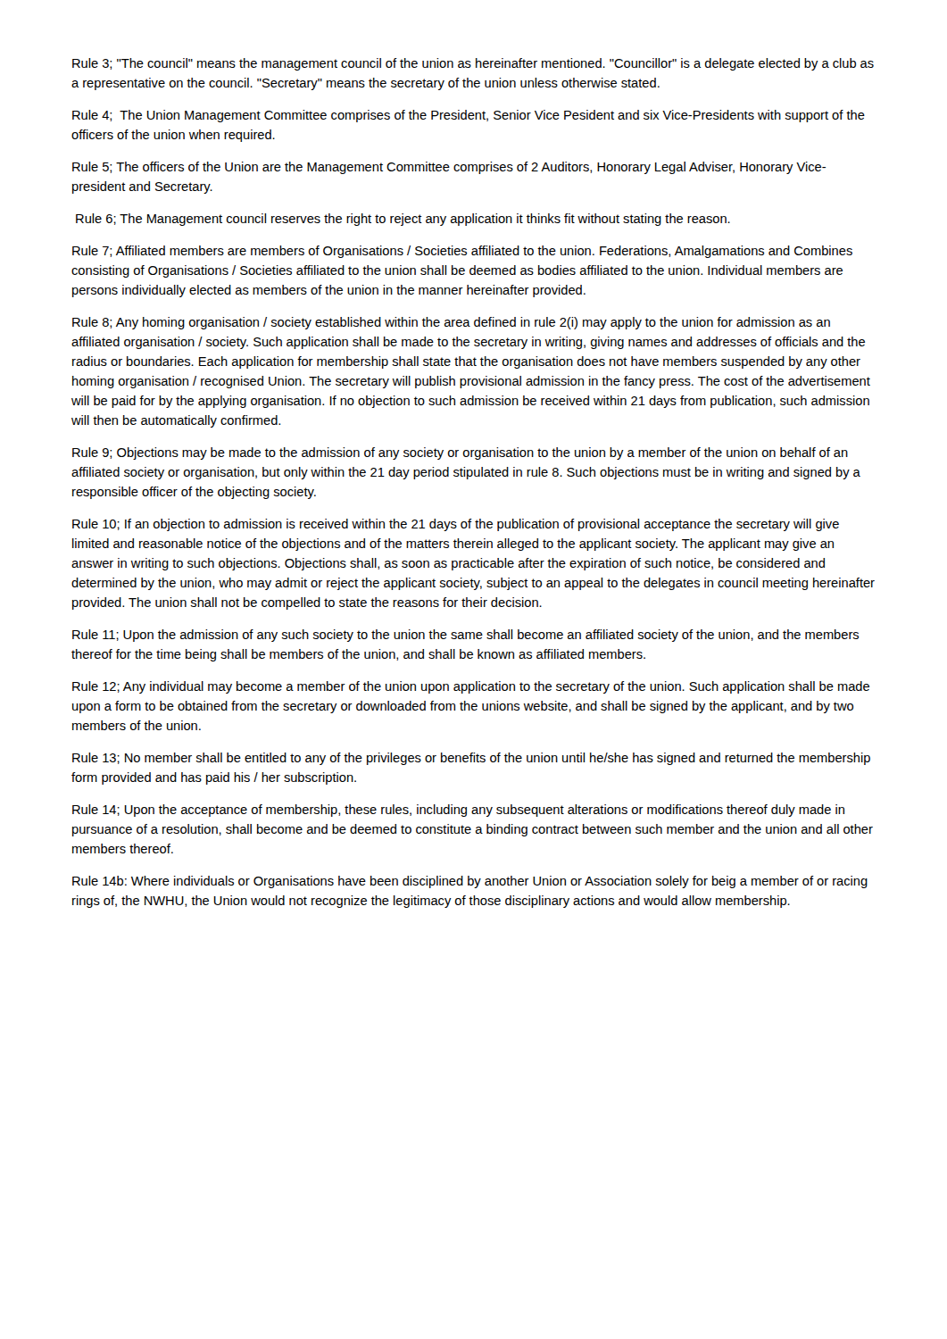Rule 3; "The council" means the management council of the union as hereinafter mentioned. "Councillor" is a delegate elected by a club as a representative on the council. "Secretary" means the secretary of the union unless otherwise stated.
Rule 4; The Union Management Committee comprises of the President, Senior Vice Pesident and six Vice-Presidents with support of the officers of the union when required.
Rule 5; The officers of the Union are the Management Committee comprises of 2 Auditors, Honorary Legal Adviser, Honorary Vice-president and Secretary.
Rule 6; The Management council reserves the right to reject any application it thinks fit without stating the reason.
Rule 7; Affiliated members are members of Organisations / Societies affiliated to the union. Federations, Amalgamations and Combines consisting of Organisations / Societies affiliated to the union shall be deemed as bodies affiliated to the union. Individual members are persons individually elected as members of the union in the manner hereinafter provided.
Rule 8; Any homing organisation / society established within the area defined in rule 2(i) may apply to the union for admission as an affiliated organisation / society. Such application shall be made to the secretary in writing, giving names and addresses of officials and the radius or boundaries. Each application for membership shall state that the organisation does not have members suspended by any other homing organisation / recognised Union. The secretary will publish provisional admission in the fancy press. The cost of the advertisement will be paid for by the applying organisation. If no objection to such admission be received within 21 days from publication, such admission will then be automatically confirmed.
Rule 9; Objections may be made to the admission of any society or organisation to the union by a member of the union on behalf of an affiliated society or organisation, but only within the 21 day period stipulated in rule 8. Such objections must be in writing and signed by a responsible officer of the objecting society.
Rule 10; If an objection to admission is received within the 21 days of the publication of provisional acceptance the secretary will give limited and reasonable notice of the objections and of the matters therein alleged to the applicant society. The applicant may give an answer in writing to such objections. Objections shall, as soon as practicable after the expiration of such notice, be considered and determined by the union, who may admit or reject the applicant society, subject to an appeal to the delegates in council meeting hereinafter provided. The union shall not be compelled to state the reasons for their decision.
Rule 11; Upon the admission of any such society to the union the same shall become an affiliated society of the union, and the members thereof for the time being shall be members of the union, and shall be known as affiliated members.
Rule 12; Any individual may become a member of the union upon application to the secretary of the union. Such application shall be made upon a form to be obtained from the secretary or downloaded from the unions website, and shall be signed by the applicant, and by two members of the union.
Rule 13; No member shall be entitled to any of the privileges or benefits of the union until he/she has signed and returned the membership form provided and has paid his / her subscription.
Rule 14; Upon the acceptance of membership, these rules, including any subsequent alterations or modifications thereof duly made in pursuance of a resolution, shall become and be deemed to constitute a binding contract between such member and the union and all other members thereof.
Rule 14b: Where individuals or Organisations have been disciplined by another Union or Association solely for beig a member of or racing rings of, the NWHU, the Union would not recognize the legitimacy of those disciplinary actions and would allow membership.